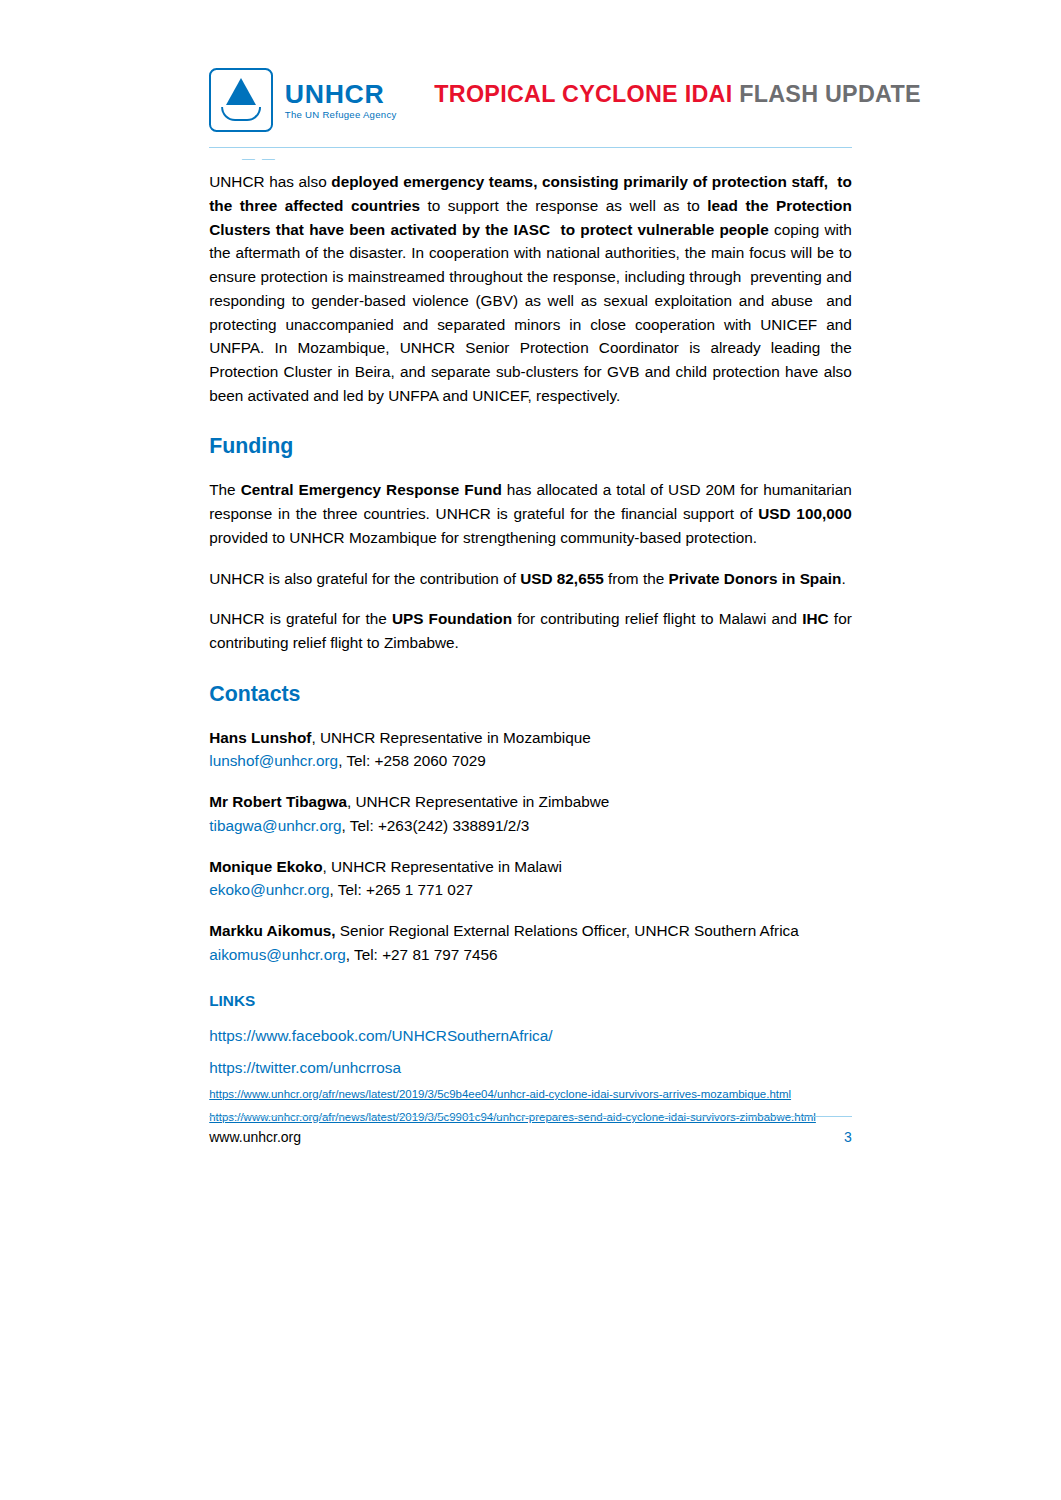UNHCR
The UN Refugee Agency
TROPICAL CYCLONE IDAI FLASH UPDATE
UNHCR has also deployed emergency teams, consisting primarily of protection staff, to the three affected countries to support the response as well as to lead the Protection Clusters that have been activated by the IASC to protect vulnerable people coping with the aftermath of the disaster. In cooperation with national authorities, the main focus will be to ensure protection is mainstreamed throughout the response, including through preventing and responding to gender-based violence (GBV) as well as sexual exploitation and abuse and protecting unaccompanied and separated minors in close cooperation with UNICEF and UNFPA. In Mozambique, UNHCR Senior Protection Coordinator is already leading the Protection Cluster in Beira, and separate sub-clusters for GVB and child protection have also been activated and led by UNFPA and UNICEF, respectively.
Funding
The Central Emergency Response Fund has allocated a total of USD 20M for humanitarian response in the three countries. UNHCR is grateful for the financial support of USD 100,000 provided to UNHCR Mozambique for strengthening community-based protection.
UNHCR is also grateful for the contribution of USD 82,655 from the Private Donors in Spain.
UNHCR is grateful for the UPS Foundation for contributing relief flight to Malawi and IHC for contributing relief flight to Zimbabwe.
Contacts
Hans Lunshof, UNHCR Representative in Mozambique
lunshof@unhcr.org, Tel: +258 2060 7029
Mr Robert Tibagwa, UNHCR Representative in Zimbabwe
tibagwa@unhcr.org, Tel: +263(242) 338891/2/3
Monique Ekoko, UNHCR Representative in Malawi
ekoko@unhcr.org, Tel: +265 1 771 027
Markku Aikomus, Senior Regional External Relations Officer, UNHCR Southern Africa
aikomus@unhcr.org, Tel: +27 81 797 7456
LINKS
https://www.facebook.com/UNHCRSouthernAfrica/
https://twitter.com/unhcrrosa
https://www.unhcr.org/afr/news/latest/2019/3/5c9b4ee04/unhcr-aid-cyclone-idai-survivors-arrives-mozambique.html
https://www.unhcr.org/afr/news/latest/2019/3/5c9901c94/unhcr-prepares-send-aid-cyclone-idai-survivors-zimbabwe.html
www.unhcr.org 3